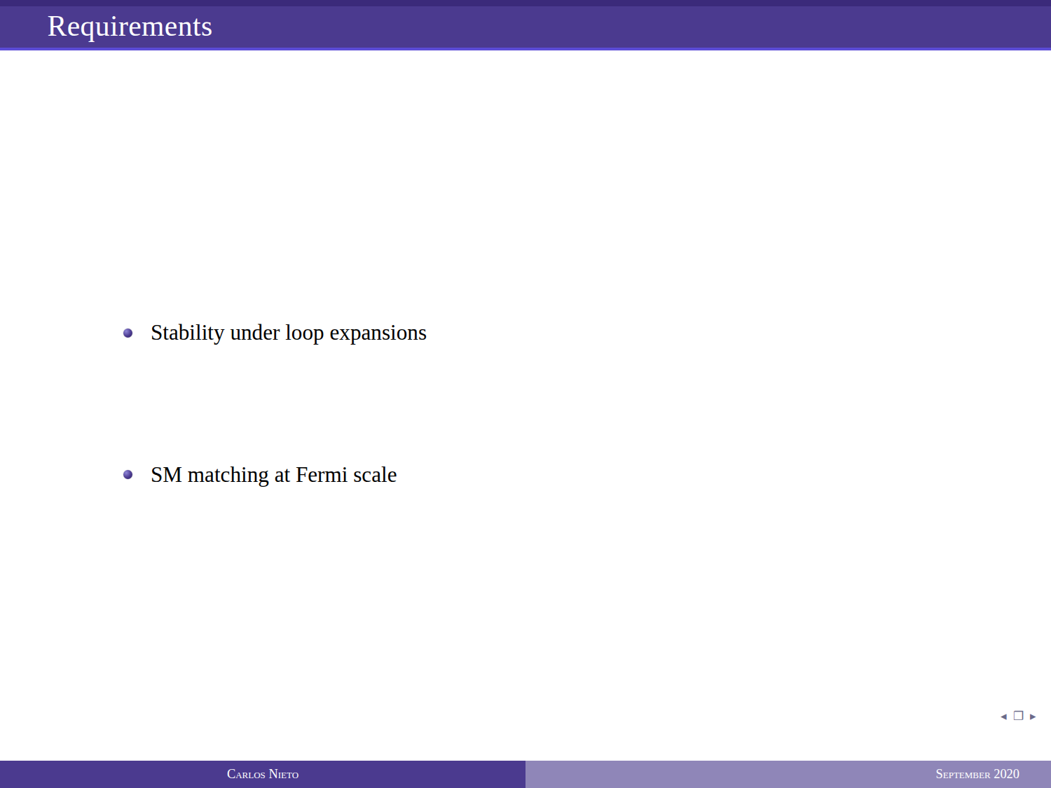Requirements
Stability under loop expansions
SM matching at Fermi scale
◂ ❐ ▸
Carlos Nieto
September 2020